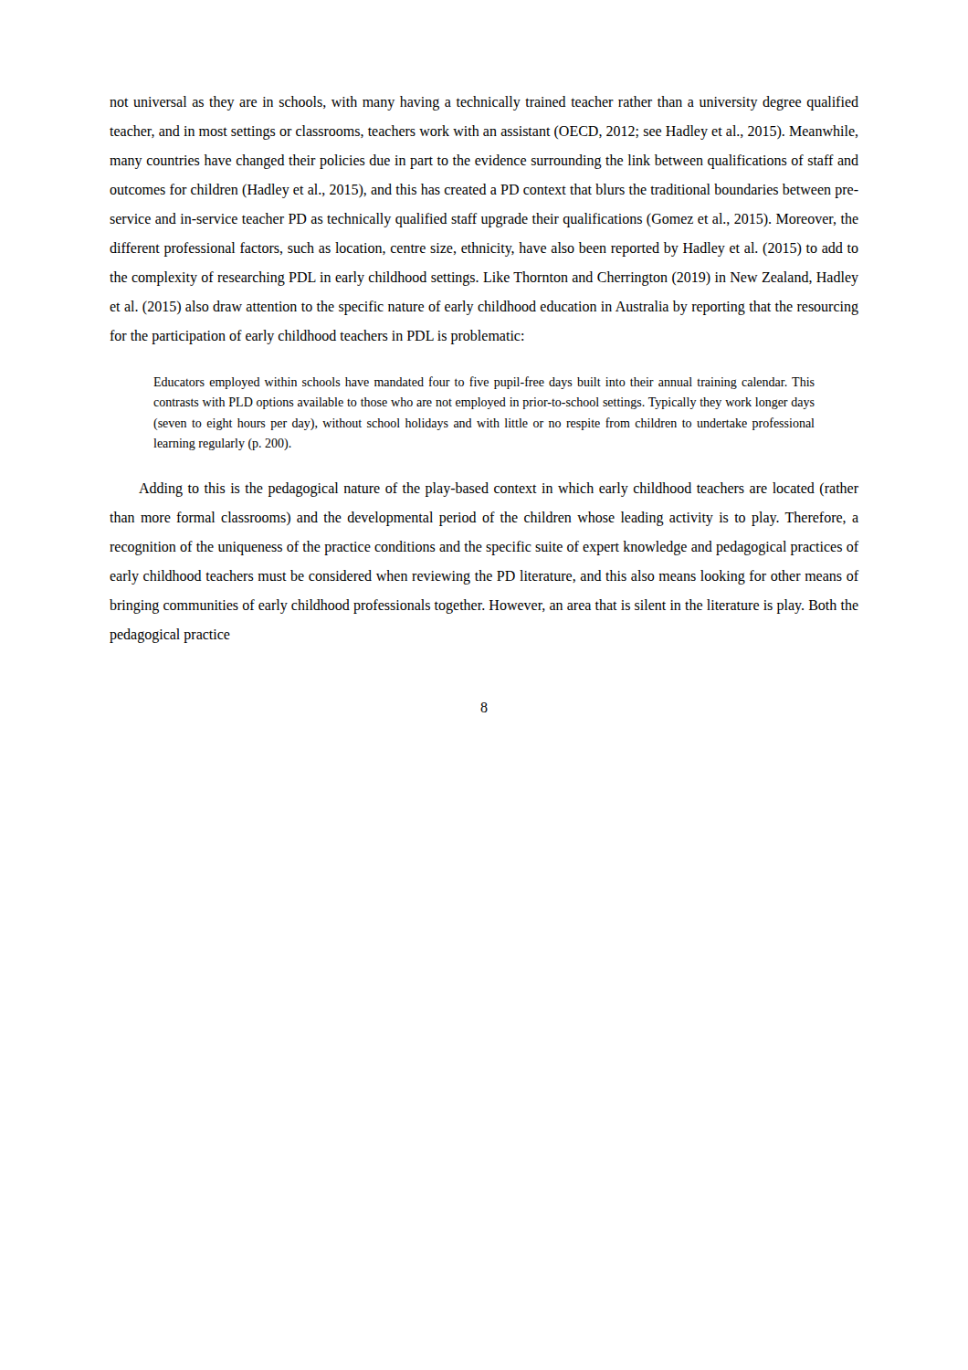not universal as they are in schools, with many having a technically trained teacher rather than a university degree qualified teacher, and in most settings or classrooms, teachers work with an assistant (OECD, 2012; see Hadley et al., 2015). Meanwhile, many countries have changed their policies due in part to the evidence surrounding the link between qualifications of staff and outcomes for children (Hadley et al., 2015), and this has created a PD context that blurs the traditional boundaries between pre-service and in-service teacher PD as technically qualified staff upgrade their qualifications (Gomez et al., 2015). Moreover, the different professional factors, such as location, centre size, ethnicity, have also been reported by Hadley et al. (2015) to add to the complexity of researching PDL in early childhood settings. Like Thornton and Cherrington (2019) in New Zealand, Hadley et al. (2015) also draw attention to the specific nature of early childhood education in Australia by reporting that the resourcing for the participation of early childhood teachers in PDL is problematic:
Educators employed within schools have mandated four to five pupil-free days built into their annual training calendar. This contrasts with PLD options available to those who are not employed in prior-to-school settings. Typically they work longer days (seven to eight hours per day), without school holidays and with little or no respite from children to undertake professional learning regularly (p. 200).
Adding to this is the pedagogical nature of the play-based context in which early childhood teachers are located (rather than more formal classrooms) and the developmental period of the children whose leading activity is to play. Therefore, a recognition of the uniqueness of the practice conditions and the specific suite of expert knowledge and pedagogical practices of early childhood teachers must be considered when reviewing the PD literature, and this also means looking for other means of bringing communities of early childhood professionals together. However, an area that is silent in the literature is play. Both the pedagogical practice
8